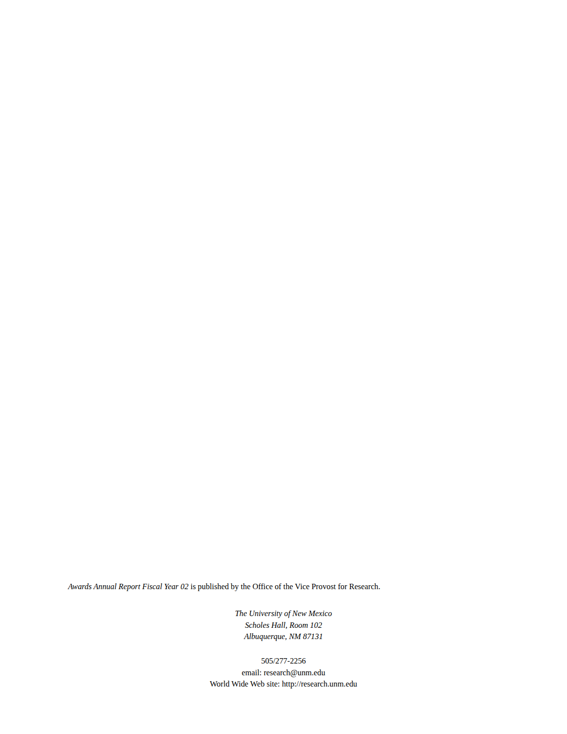Awards Annual Report Fiscal Year 02 is published by the Office of the Vice Provost for Research.
The University of New Mexico
Scholes Hall, Room 102
Albuquerque, NM 87131
505/277-2256
email: research@unm.edu
World Wide Web site: http://research.unm.edu